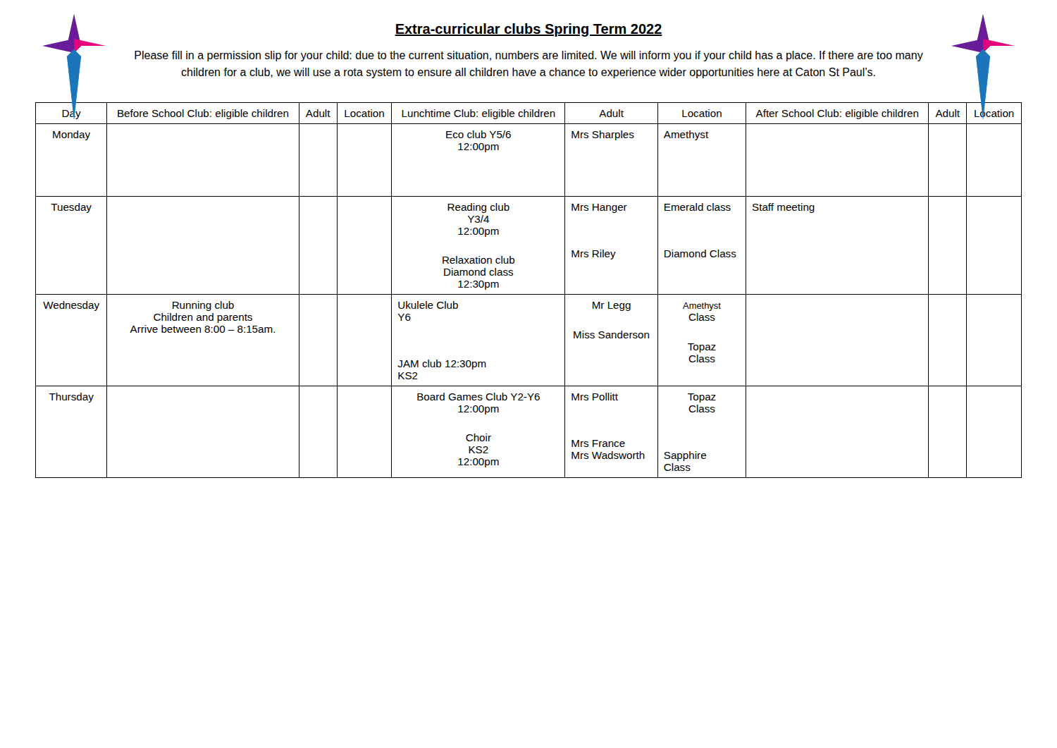Extra-curricular clubs Spring Term 2022
Please fill in a permission slip for your child: due to the current situation, numbers are limited. We will inform you if your child has a place. If there are too many children for a club, we will use a rota system to ensure all children have a chance to experience wider opportunities here at Caton St Paul’s.
| Day | Before School Club: eligible children | Adult | Location | Lunchtime Club: eligible children | Adult | Location | After School Club: eligible children | Adult | Location |
| --- | --- | --- | --- | --- | --- | --- | --- | --- | --- |
| Monday | | | | Eco club Y5/6 12:00pm | Mrs Sharples | Amethyst | | | |
| Tuesday | | | | Reading club Y3/4 12:00pm Relaxation club Diamond class 12:30pm | Mrs Hanger Mrs Riley | Emerald class Diamond Class | Staff meeting | | |
| Wednesday | Running club Children and parents Arrive between 8:00 – 8:15am. | | | Ukulele Club Y6 JAM club 12:30pm KS2 | Mr Legg Miss Sanderson | Amethyst Class Topaz Class | | | |
| Thursday | | | | Board Games Club Y2-Y6 12:00pm Choir KS2 12:00pm | Mrs Pollitt Mrs France Mrs Wadsworth | Topaz Class Sapphire Class | | | |